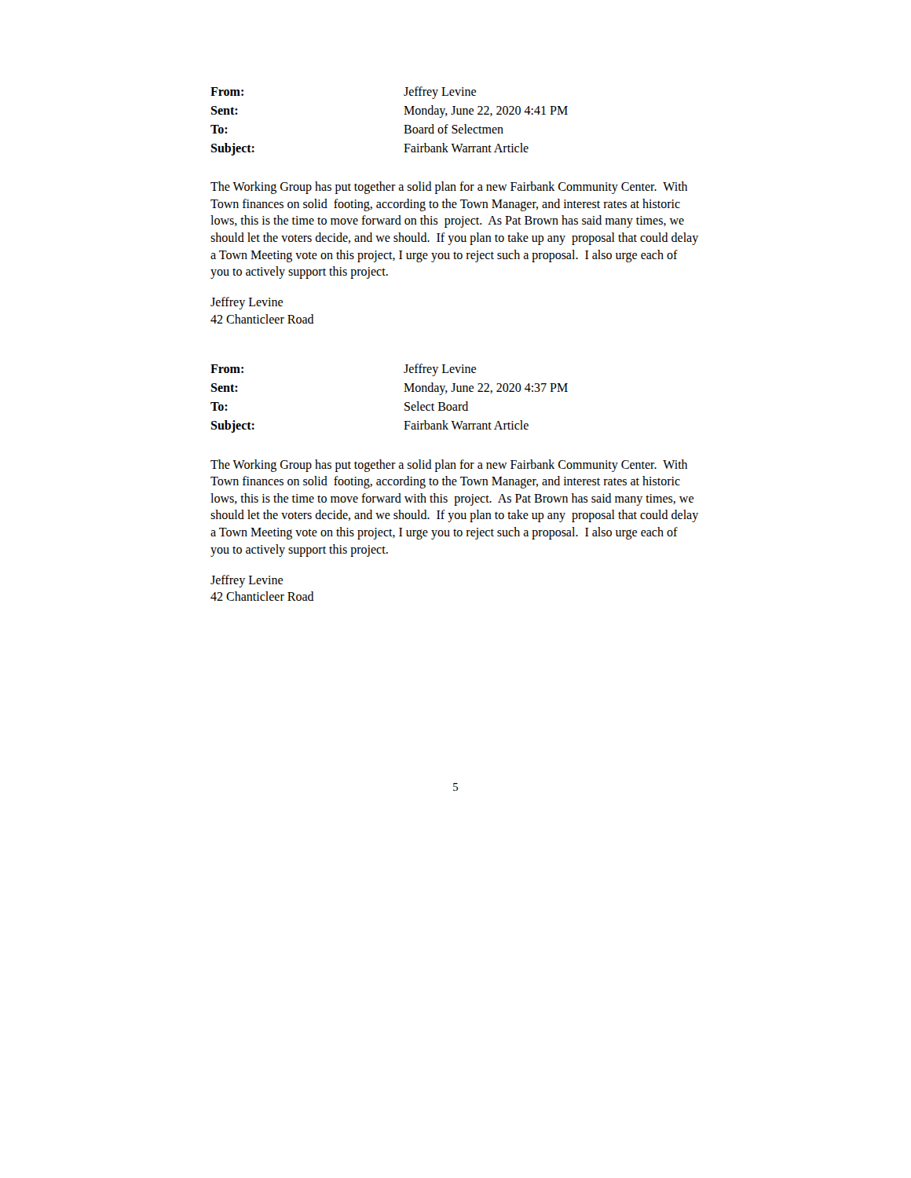| From: | Jeffrey Levine |
| Sent: | Monday, June 22, 2020 4:41 PM |
| To: | Board of Selectmen |
| Subject: | Fairbank Warrant Article |
The Working Group has put together a solid plan for a new Fairbank Community Center. With Town finances on solid footing, according to the Town Manager, and interest rates at historic lows, this is the time to move forward on this project. As Pat Brown has said many times, we should let the voters decide, and we should. If you plan to take up any proposal that could delay a Town Meeting vote on this project, I urge you to reject such a proposal. I also urge each of you to actively support this project.
Jeffrey Levine
42 Chanticleer Road
| From: | Jeffrey Levine |
| Sent: | Monday, June 22, 2020 4:37 PM |
| To: | Select Board |
| Subject: | Fairbank Warrant Article |
The Working Group has put together a solid plan for a new Fairbank Community Center. With Town finances on solid footing, according to the Town Manager, and interest rates at historic lows, this is the time to move forward with this project. As Pat Brown has said many times, we should let the voters decide, and we should. If you plan to take up any proposal that could delay a Town Meeting vote on this project, I urge you to reject such a proposal. I also urge each of you to actively support this project.
Jeffrey Levine
42 Chanticleer Road
5